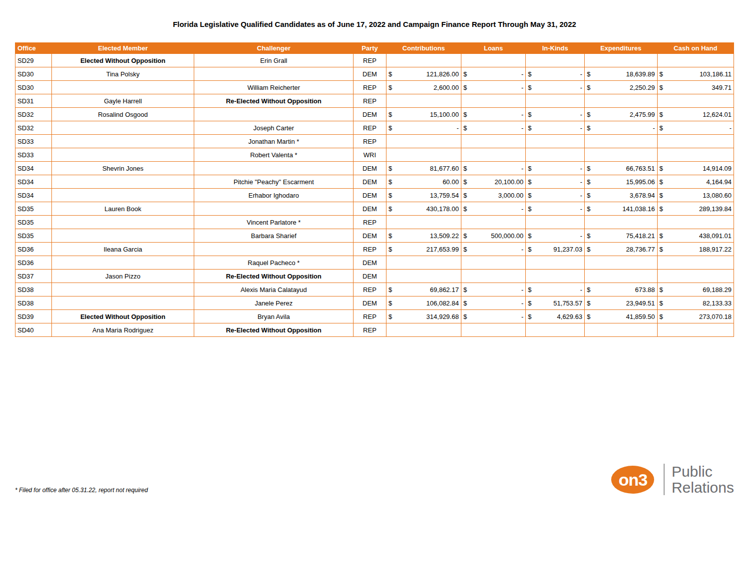Florida Legislative Qualified Candidates as of June 17, 2022 and Campaign Finance Report Through May 31, 2022
| Office | Elected Member | Challenger | Party | Contributions | Loans | In-Kinds | Expenditures | Cash on Hand |
| --- | --- | --- | --- | --- | --- | --- | --- | --- |
| SD29 | Elected Without Opposition | Erin Grall | REP | | | | | |
| SD30 | Tina Polsky | | DEM | $ 121,826.00 | $ - | $ - | $ 18,639.89 | $ 103,186.11 |
| SD30 | | William Reicherter | REP | $ 2,600.00 | $ - | $ - | $ 2,250.29 | $ 349.71 |
| SD31 | Gayle Harrell | Re-Elected Without Opposition | REP | | | | | |
| SD32 | Rosalind Osgood | | DEM | $ 15,100.00 | $ - | $ - | $ 2,475.99 | $ 12,624.01 |
| SD32 | | Joseph Carter | REP | $ - | $ - | $ - | $ - | $ - |
| SD33 | | Jonathan Martin * | REP | | | | | |
| SD33 | | Robert Valenta * | WRI | | | | | |
| SD34 | Shevrin Jones | | DEM | $ 81,677.60 | $ - | $ - | $ 66,763.51 | $ 14,914.09 |
| SD34 | | Pitchie "Peachy" Escarment | DEM | $ 60.00 | $ 20,100.00 | $ - | $ 15,995.06 | $ 4,164.94 |
| SD34 | | Erhabor Ighodaro | DEM | $ 13,759.54 | $ 3,000.00 | $ - | $ 3,678.94 | $ 13,080.60 |
| SD35 | Lauren Book | | DEM | $ 430,178.00 | $ - | $ - | $ 141,038.16 | $ 289,139.84 |
| SD35 | | Vincent Parlatore * | REP | | | | | |
| SD35 | | Barbara Sharief | DEM | $ 13,509.22 | $ 500,000.00 | $ - | $ 75,418.21 | $ 438,091.01 |
| SD36 | Ileana Garcia | | REP | $ 217,653.99 | $ - | $ 91,237.03 | $ 28,736.77 | $ 188,917.22 |
| SD36 | | Raquel Pacheco * | DEM | | | | | |
| SD37 | Jason Pizzo | Re-Elected Without Opposition | DEM | | | | | |
| SD38 | | Alexis Maria Calatayud | REP | $ 69,862.17 | $ - | $ - | $ 673.88 | $ 69,188.29 |
| SD38 | | Janele Perez | DEM | $ 106,082.84 | $ - | $ 51,753.57 | $ 23,949.51 | $ 82,133.33 |
| SD39 | Elected Without Opposition | Bryan Avila | REP | $ 314,929.68 | $ - | $ 4,629.63 | $ 41,859.50 | $ 273,070.18 |
| SD40 | Ana Maria Rodriguez | Re-Elected Without Opposition | REP | | | | | |
* Filed for office after 05.31.22, report not required
on3 Public
Relations